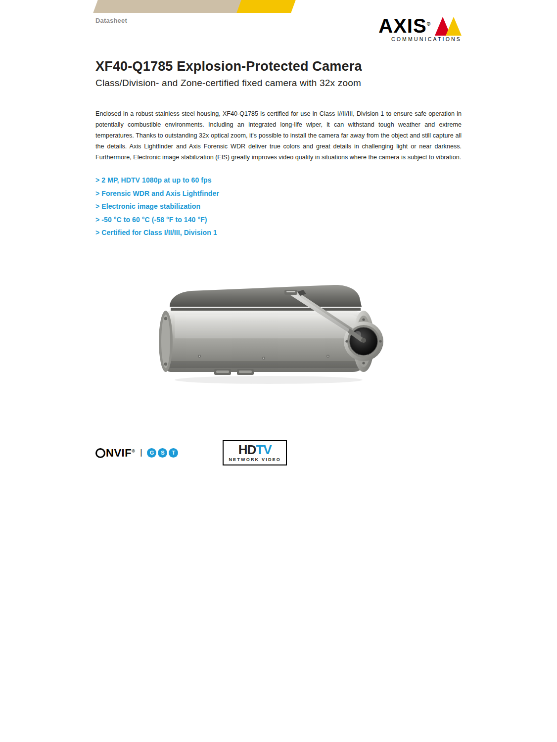Datasheet
AXIS®
COMMUNICATIONS
XF40-Q1785 Explosion-Protected Camera
Class/Division- and Zone-certified fixed camera with 32x zoom
Enclosed in a robust stainless steel housing, XF40-Q1785 is certified for use in Class I//II/III, Division 1 to ensure safe operation in potentially combustible environments. Including an integrated long-life wiper, it can withstand tough weather and extreme temperatures. Thanks to outstanding 32x optical zoom, it's possible to install the camera far away from the object and still capture all the details. Axis Lightfinder and Axis Forensic WDR deliver true colors and great details in challenging light or near darkness. Furthermore, Electronic image stabilization (EIS) greatly improves video quality in situations where the camera is subject to vibration.
2 MP, HDTV 1080p at up to 60 fps
Forensic WDR and Axis Lightfinder
Electronic image stabilization
-50 °C to 60 °C (-58 °F to 140 °F)
Certified for Class I/II/III, Division 1
NVIF® | GST
HDTV
NETWORK VIDEO